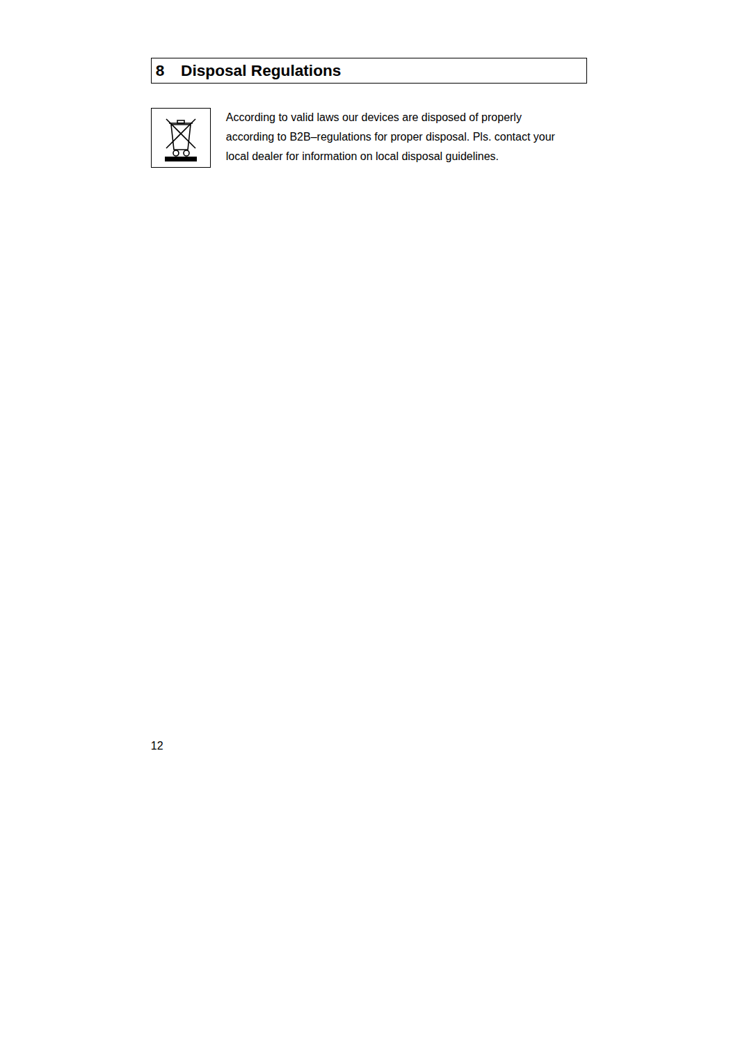8 Disposal Regulations
According to valid laws our devices are disposed of properly according to B2B–regulations for proper disposal. Pls. contact your local dealer for information on local disposal guidelines.
12